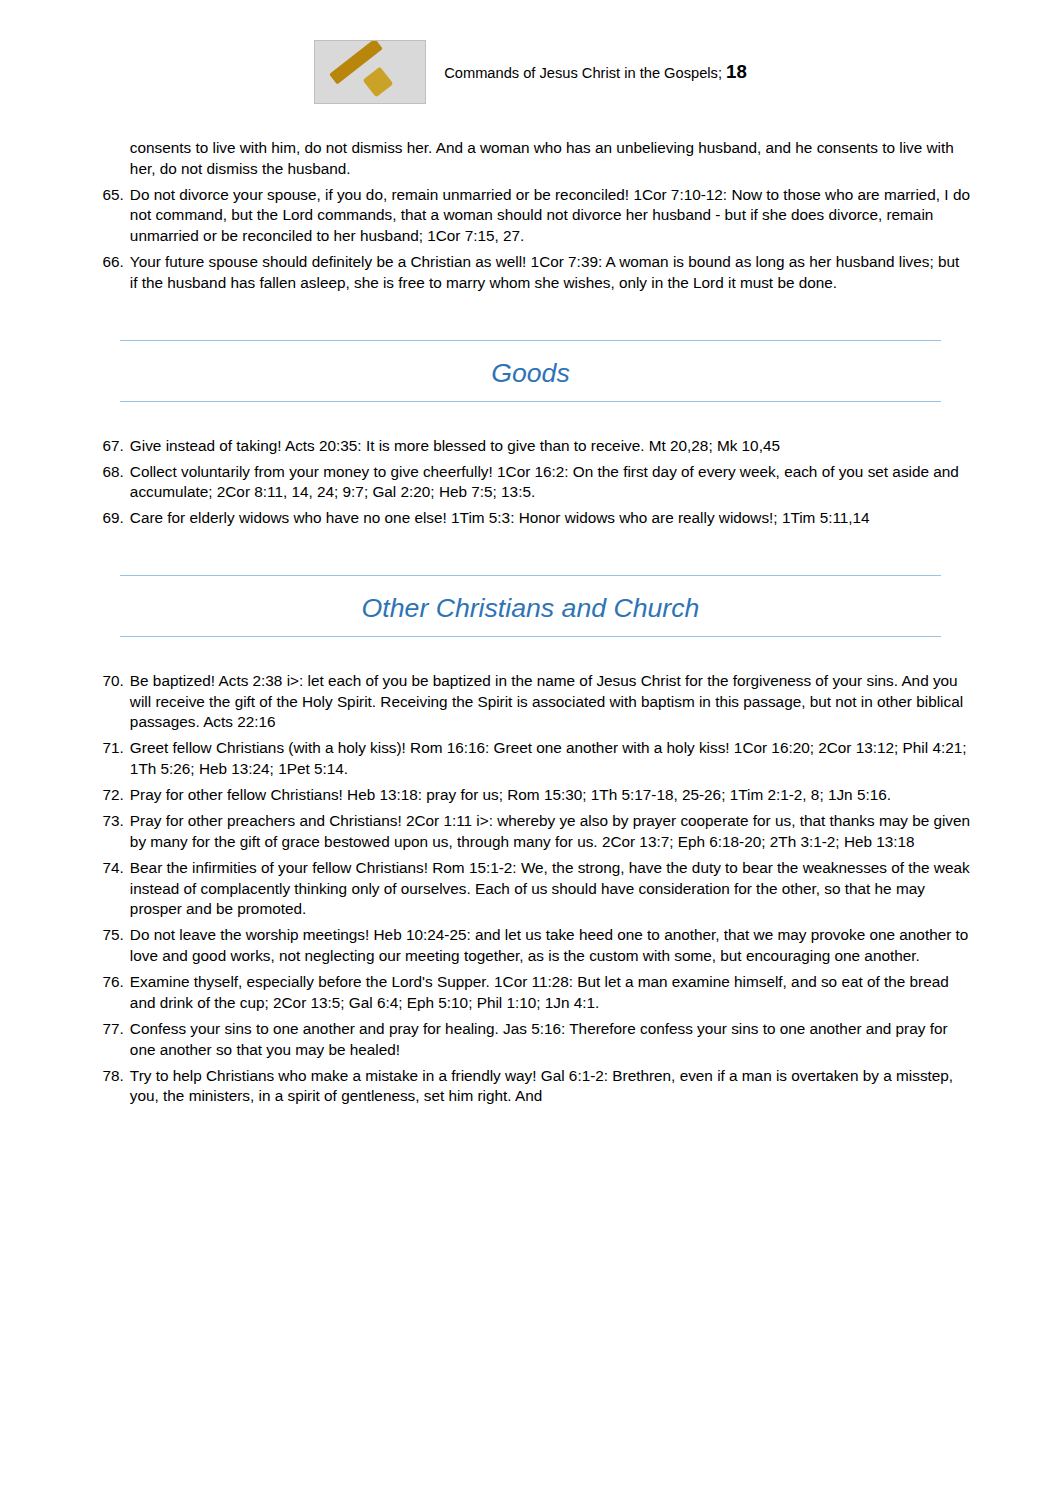Commands of Jesus Christ in the Gospels; 18
consents to live with him, do not dismiss her. And a woman who has an unbelieving husband, and he consents to live with her, do not dismiss the husband.
65. Do not divorce your spouse, if you do, remain unmarried or be reconciled! 1Cor 7:10-12: Now to those who are married, I do not command, but the Lord commands, that a woman should not divorce her husband - but if she does divorce, remain unmarried or be reconciled to her husband; 1Cor 7:15, 27.
66. Your future spouse should definitely be a Christian as well! 1Cor 7:39: A woman is bound as long as her husband lives; but if the husband has fallen asleep, she is free to marry whom she wishes, only in the Lord it must be done.
Goods
67. Give instead of taking! Acts 20:35: It is more blessed to give than to receive. Mt 20,28; Mk 10,45
68. Collect voluntarily from your money to give cheerfully! 1Cor 16:2: On the first day of every week, each of you set aside and accumulate; 2Cor 8:11, 14, 24; 9:7; Gal 2:20; Heb 7:5; 13:5.
69. Care for elderly widows who have no one else! 1Tim 5:3: Honor widows who are really widows!; 1Tim 5:11,14
Other Christians and Church
70. Be baptized! Acts 2:38 i>: let each of you be baptized in the name of Jesus Christ for the forgiveness of your sins. And you will receive the gift of the Holy Spirit. Receiving the Spirit is associated with baptism in this passage, but not in other biblical passages. Acts 22:16
71. Greet fellow Christians (with a holy kiss)! Rom 16:16: Greet one another with a holy kiss! 1Cor 16:20; 2Cor 13:12; Phil 4:21; 1Th 5:26; Heb 13:24; 1Pet 5:14.
72. Pray for other fellow Christians! Heb 13:18: pray for us; Rom 15:30; 1Th 5:17-18, 25-26; 1Tim 2:1-2, 8; 1Jn 5:16.
73. Pray for other preachers and Christians! 2Cor 1:11 i>: whereby ye also by prayer cooperate for us, that thanks may be given by many for the gift of grace bestowed upon us, through many for us. 2Cor 13:7; Eph 6:18-20; 2Th 3:1-2; Heb 13:18
74. Bear the infirmities of your fellow Christians! Rom 15:1-2: We, the strong, have the duty to bear the weaknesses of the weak instead of complacently thinking only of ourselves. Each of us should have consideration for the other, so that he may prosper and be promoted.
75. Do not leave the worship meetings! Heb 10:24-25: and let us take heed one to another, that we may provoke one another to love and good works, not neglecting our meeting together, as is the custom with some, but encouraging one another.
76. Examine thyself, especially before the Lord's Supper. 1Cor 11:28: But let a man examine himself, and so eat of the bread and drink of the cup; 2Cor 13:5; Gal 6:4; Eph 5:10; Phil 1:10; 1Jn 4:1.
77. Confess your sins to one another and pray for healing. Jas 5:16: Therefore confess your sins to one another and pray for one another so that you may be healed!
78. Try to help Christians who make a mistake in a friendly way! Gal 6:1-2: Brethren, even if a man is overtaken by a misstep, you, the ministers, in a spirit of gentleness, set him right. And